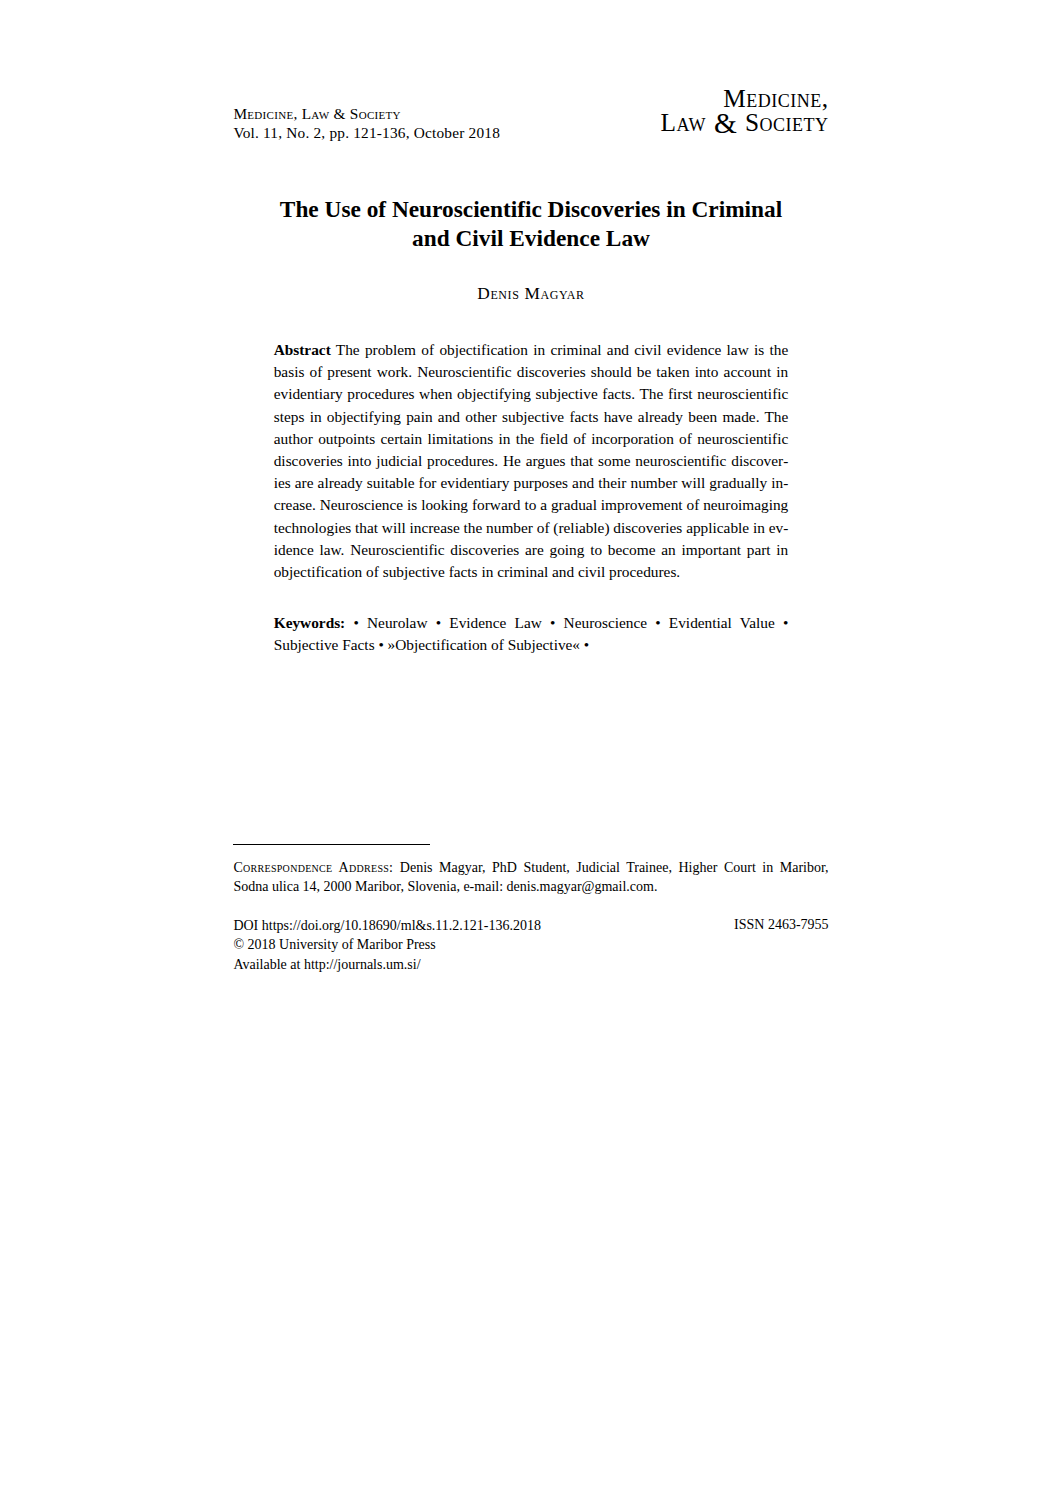Medicine, Law & Society
Vol. 11, No. 2, pp. 121-136, October 2018
Medicine, Law & Society
The Use of Neuroscientific Discoveries in Criminal
and Civil Evidence Law
Denis Magyar
Abstract The problem of objectification in criminal and civil evidence law is the basis of present work. Neuroscientific discoveries should be taken into account in evidentiary procedures when objectifying subjective facts. The first neuroscientific steps in objectifying pain and other subjective facts have already been made. The author outpoints certain limitations in the field of incorporation of neuroscientific discoveries into judicial procedures. He argues that some neuroscientific discoveries are already suitable for evidentiary purposes and their number will gradually increase. Neuroscience is looking forward to a gradual improvement of neuroimaging technologies that will increase the number of (reliable) discoveries applicable in evidence law. Neuroscientific discoveries are going to become an important part in objectification of subjective facts in criminal and civil procedures.
Keywords: • Neurolaw • Evidence Law • Neuroscience • Evidential Value • Subjective Facts • »Objectification of Subjective« •
Correspondence Address: Denis Magyar, PhD Student, Judicial Trainee, Higher Court in Maribor, Sodna ulica 14, 2000 Maribor, Slovenia, e-mail: denis.magyar@gmail.com.
DOI https://doi.org/10.18690/ml&s.11.2.121-136.2018
© 2018 University of Maribor Press
Available at http://journals.um.si/
ISSN 2463-7955